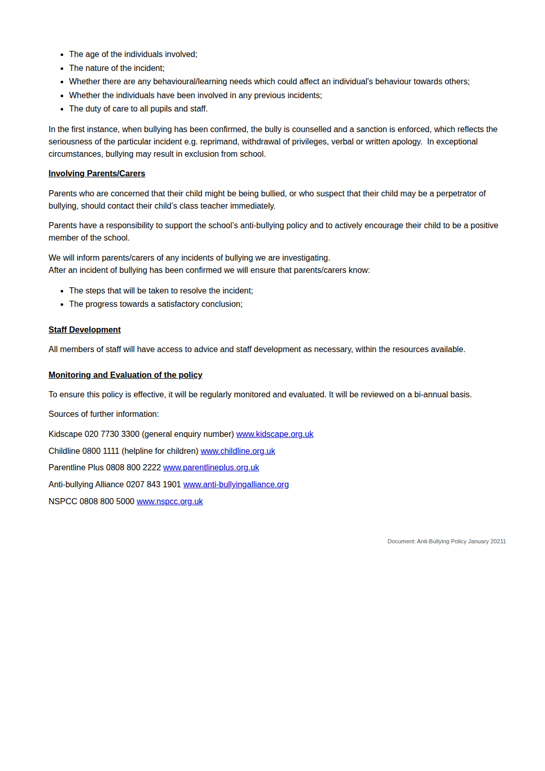The age of the individuals involved;
The nature of the incident;
Whether there are any behavioural/learning needs which could affect an individual's behaviour towards others;
Whether the individuals have been involved in any previous incidents;
The duty of care to all pupils and staff.
In the first instance, when bullying has been confirmed, the bully is counselled and a sanction is enforced, which reflects the seriousness of the particular incident e.g. reprimand, withdrawal of privileges, verbal or written apology. In exceptional circumstances, bullying may result in exclusion from school.
Involving Parents/Carers
Parents who are concerned that their child might be being bullied, or who suspect that their child may be a perpetrator of bullying, should contact their child’s class teacher immediately.
Parents have a responsibility to support the school’s anti-bullying policy and to actively encourage their child to be a positive member of the school.
We will inform parents/carers of any incidents of bullying we are investigating.
After an incident of bullying has been confirmed we will ensure that parents/carers know:
The steps that will be taken to resolve the incident;
The progress towards a satisfactory conclusion;
Staff Development
All members of staff will have access to advice and staff development as necessary, within the resources available.
Monitoring and Evaluation of the policy
To ensure this policy is effective, it will be regularly monitored and evaluated. It will be reviewed on a bi-annual basis.
Sources of further information:
Kidscape 020 7730 3300 (general enquiry number) www.kidscape.org.uk
Childline 0800 1111 (helpline for children) www.childline.org.uk
Parentline Plus 0808 800 2222 www.parentlineplus.org.uk
Anti-bullying Alliance 0207 843 1901 www.anti-bullyingalliance.org
NSPCC 0808 800 5000 www.nspcc.org.uk
Document: Anti-Bullying Policy January 20211